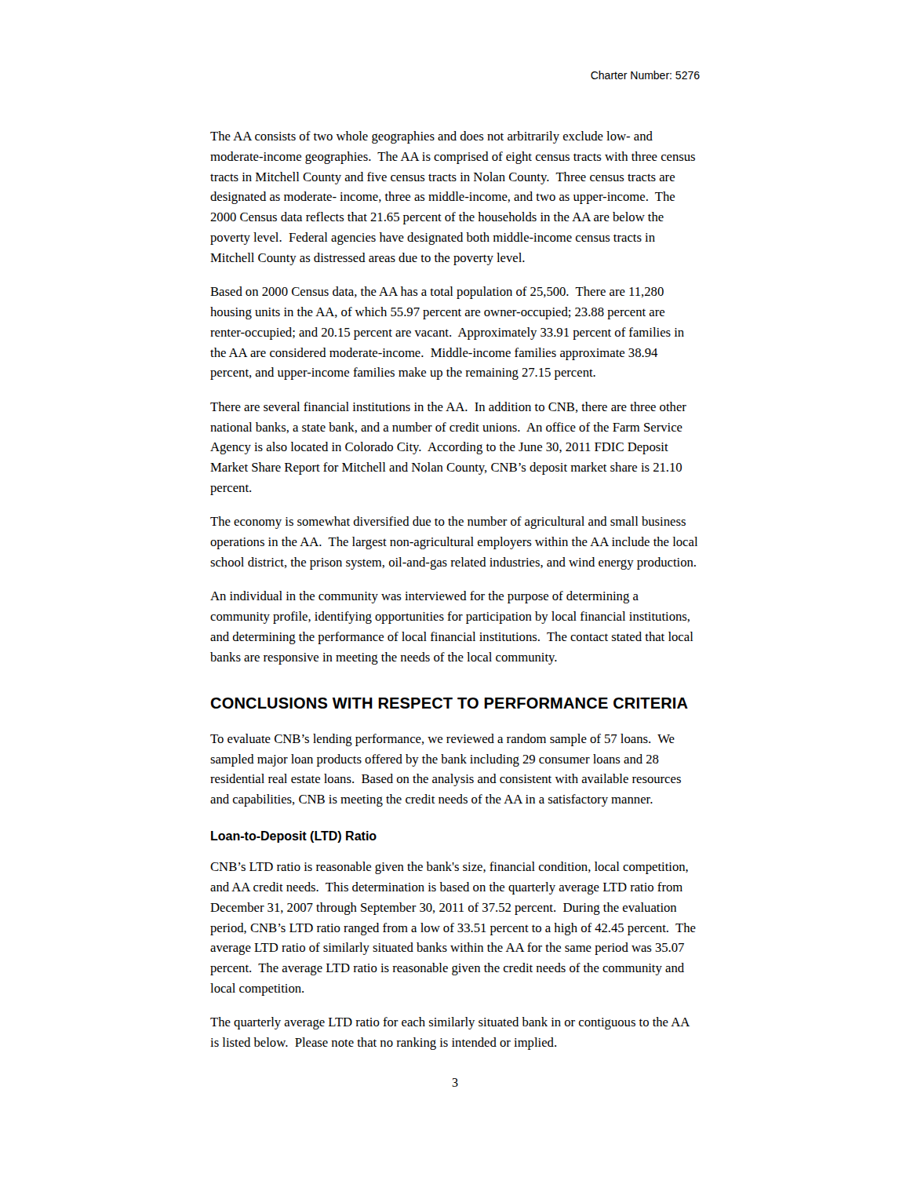Charter Number: 5276
The AA consists of two whole geographies and does not arbitrarily exclude low- and moderate-income geographies. The AA is comprised of eight census tracts with three census tracts in Mitchell County and five census tracts in Nolan County. Three census tracts are designated as moderate- income, three as middle-income, and two as upper-income. The 2000 Census data reflects that 21.65 percent of the households in the AA are below the poverty level. Federal agencies have designated both middle-income census tracts in Mitchell County as distressed areas due to the poverty level.
Based on 2000 Census data, the AA has a total population of 25,500. There are 11,280 housing units in the AA, of which 55.97 percent are owner-occupied; 23.88 percent are renter-occupied; and 20.15 percent are vacant. Approximately 33.91 percent of families in the AA are considered moderate-income. Middle-income families approximate 38.94 percent, and upper-income families make up the remaining 27.15 percent.
There are several financial institutions in the AA. In addition to CNB, there are three other national banks, a state bank, and a number of credit unions. An office of the Farm Service Agency is also located in Colorado City. According to the June 30, 2011 FDIC Deposit Market Share Report for Mitchell and Nolan County, CNB’s deposit market share is 21.10 percent.
The economy is somewhat diversified due to the number of agricultural and small business operations in the AA. The largest non-agricultural employers within the AA include the local school district, the prison system, oil-and-gas related industries, and wind energy production.
An individual in the community was interviewed for the purpose of determining a community profile, identifying opportunities for participation by local financial institutions, and determining the performance of local financial institutions. The contact stated that local banks are responsive in meeting the needs of the local community.
CONCLUSIONS WITH RESPECT TO PERFORMANCE CRITERIA
To evaluate CNB’s lending performance, we reviewed a random sample of 57 loans. We sampled major loan products offered by the bank including 29 consumer loans and 28 residential real estate loans. Based on the analysis and consistent with available resources and capabilities, CNB is meeting the credit needs of the AA in a satisfactory manner.
Loan-to-Deposit (LTD) Ratio
CNB’s LTD ratio is reasonable given the bank's size, financial condition, local competition, and AA credit needs. This determination is based on the quarterly average LTD ratio from December 31, 2007 through September 30, 2011 of 37.52 percent. During the evaluation period, CNB’s LTD ratio ranged from a low of 33.51 percent to a high of 42.45 percent. The average LTD ratio of similarly situated banks within the AA for the same period was 35.07 percent. The average LTD ratio is reasonable given the credit needs of the community and local competition.
The quarterly average LTD ratio for each similarly situated bank in or contiguous to the AA is listed below. Please note that no ranking is intended or implied.
3